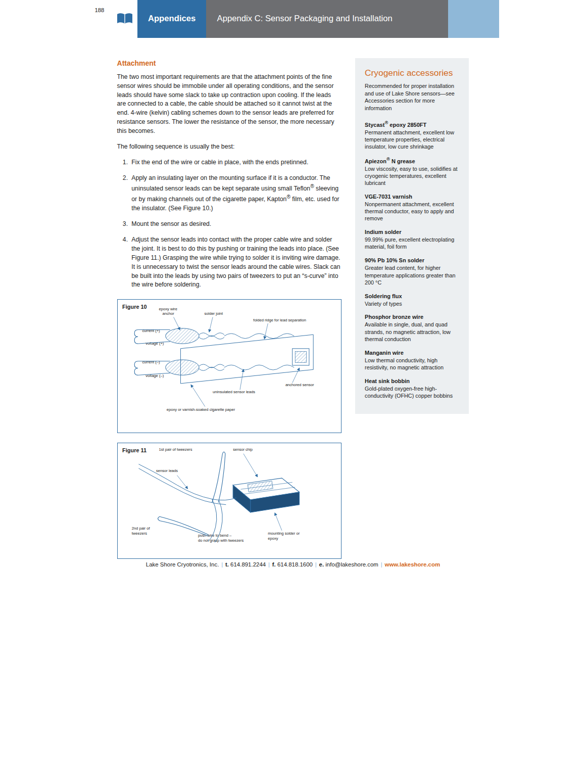188
Appendices
Appendix C: Sensor Packaging and Installation
Attachment
The two most important requirements are that the attachment points of the fine sensor wires should be immobile under all operating conditions, and the sensor leads should have some slack to take up contraction upon cooling. If the leads are connected to a cable, the cable should be attached so it cannot twist at the end. 4-wire (kelvin) cabling schemes down to the sensor leads are preferred for resistance sensors. The lower the resistance of the sensor, the more necessary this becomes.
The following sequence is usually the best:
Fix the end of the wire or cable in place, with the ends pretinned.
Apply an insulating layer on the mounting surface if it is a conductor. The uninsulated sensor leads can be kept separate using small Teflon® sleeving or by making channels out of the cigarette paper, Kapton® film, etc. used for the insulator. (See Figure 10.)
Mount the sensor as desired.
Adjust the sensor leads into contact with the proper cable wire and solder the joint. It is best to do this by pushing or training the leads into place. (See Figure 11.) Grasping the wire while trying to solder it is inviting wire damage. It is unnecessary to twist the sensor leads around the cable wires. Slack can be built into the leads by using two pairs of tweezers to put an “s-curve” into the wire before soldering.
Figure 10
epoxy wire anchor solder joint folded ridge for lead separation current (+) voltage (+) current (–) voltage (–) uninsulated sensor leads anchored sensor epoxy or varnish-soaked cigarette paper
Figure 11
1st pair of tweezers sensor chip sensor leads 2nd pair of tweezers push wire to bend – do not grasp with tweezers mounting solder or epoxy
Cryogenic accessories
Recommended for proper installation and use of Lake Shore sensors—see Accessories section for more information
Stycast® epoxy 2850FT
Permanent attachment, excellent low temperature properties, electrical insulator, low cure shrinkage
Apiezon® N grease
Low viscosity, easy to use, solidifies at cryogenic temperatures, excellent lubricant
VGE-7031 varnish
Nonpermanent attachment, excellent thermal conductor, easy to apply and remove
Indium solder
99.99% pure, excellent electroplating material, foil form
90% Pb 10% Sn solder
Greater lead content, for higher temperature applications greater than 200 °C
Soldering flux
Variety of types
Phosphor bronze wire
Available in single, dual, and quad strands, no magnetic attraction, low thermal conduction
Manganin wire
Low thermal conductivity, high resistivity, no magnetic attraction
Heat sink bobbin
Gold-plated oxygen-free high-conductivity (OFHC) copper bobbins
Lake Shore Cryotronics, Inc.|t. 614.891.2244|f. 614.818.1600|e. info@lakeshore.com|www.lakeshore.com